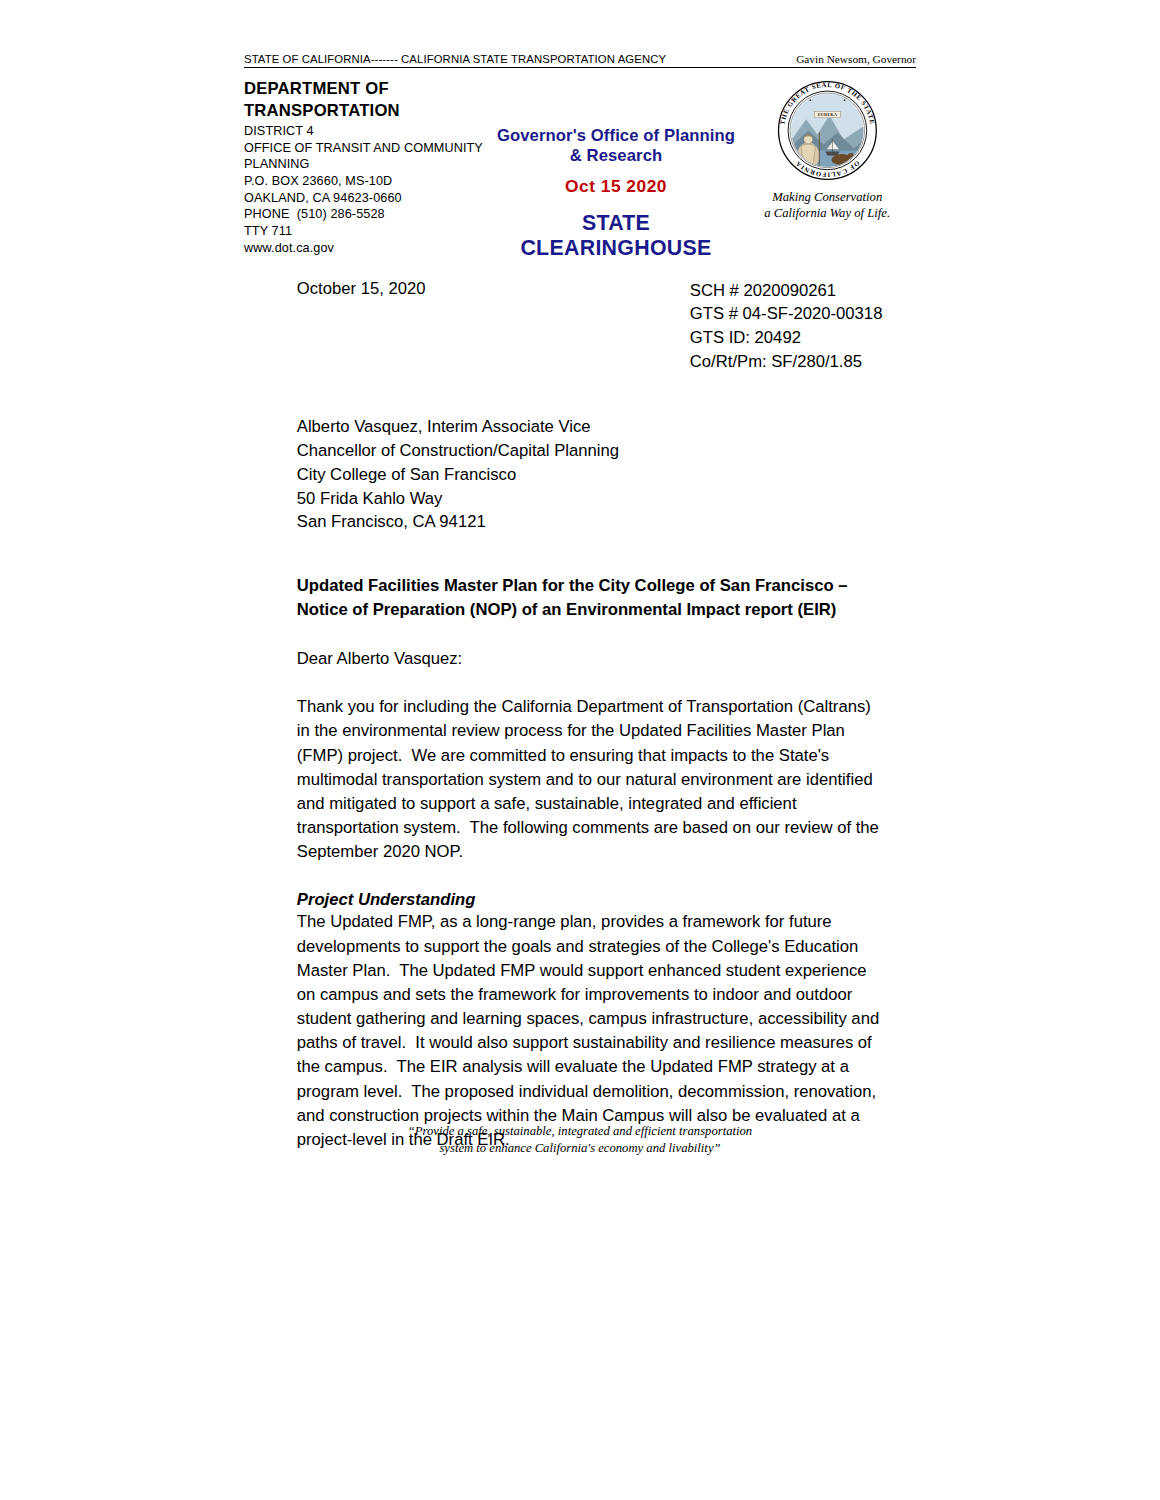STATE OF CALIFORNIA------- CALIFORNIA STATE TRANSPORTATION AGENCY
Gavin Newsom, Governor
DEPARTMENT OF TRANSPORTATION
DISTRICT 4
OFFICE OF TRANSIT AND COMMUNITY PLANNING
P.O. BOX 23660, MS-10D
OAKLAND, CA 94623-0660
PHONE (510) 286-5528
TTY 711
www.dot.ca.gov
Governor's Office of Planning & Research
Oct 15 2020
STATE CLEARINGHOUSE
THE GREAT SEAL OF THE STATE OF CALIFORNIA EUREKA
Making Conservation
a California Way of Life.
October 15, 2020
SCH # 2020090261
GTS # 04-SF-2020-00318
GTS ID: 20492
Co/Rt/Pm: SF/280/1.85
Alberto Vasquez, Interim Associate Vice
Chancellor of Construction/Capital Planning
City College of San Francisco
50 Frida Kahlo Way
San Francisco, CA 94121
Updated Facilities Master Plan for the City College of San Francisco – Notice of Preparation (NOP) of an Environmental Impact report (EIR)
Dear Alberto Vasquez:
Thank you for including the California Department of Transportation (Caltrans) in the environmental review process for the Updated Facilities Master Plan (FMP) project. We are committed to ensuring that impacts to the State's multimodal transportation system and to our natural environment are identified and mitigated to support a safe, sustainable, integrated and efficient transportation system. The following comments are based on our review of the September 2020 NOP.
Project Understanding
The Updated FMP, as a long-range plan, provides a framework for future developments to support the goals and strategies of the College's Education Master Plan. The Updated FMP would support enhanced student experience on campus and sets the framework for improvements to indoor and outdoor student gathering and learning spaces, campus infrastructure, accessibility and paths of travel. It would also support sustainability and resilience measures of the campus. The EIR analysis will evaluate the Updated FMP strategy at a program level. The proposed individual demolition, decommission, renovation, and construction projects within the Main Campus will also be evaluated at a project-level in the Draft EIR.
“Provide a safe, sustainable, integrated and efficient transportation
system to enhance California's economy and livability”